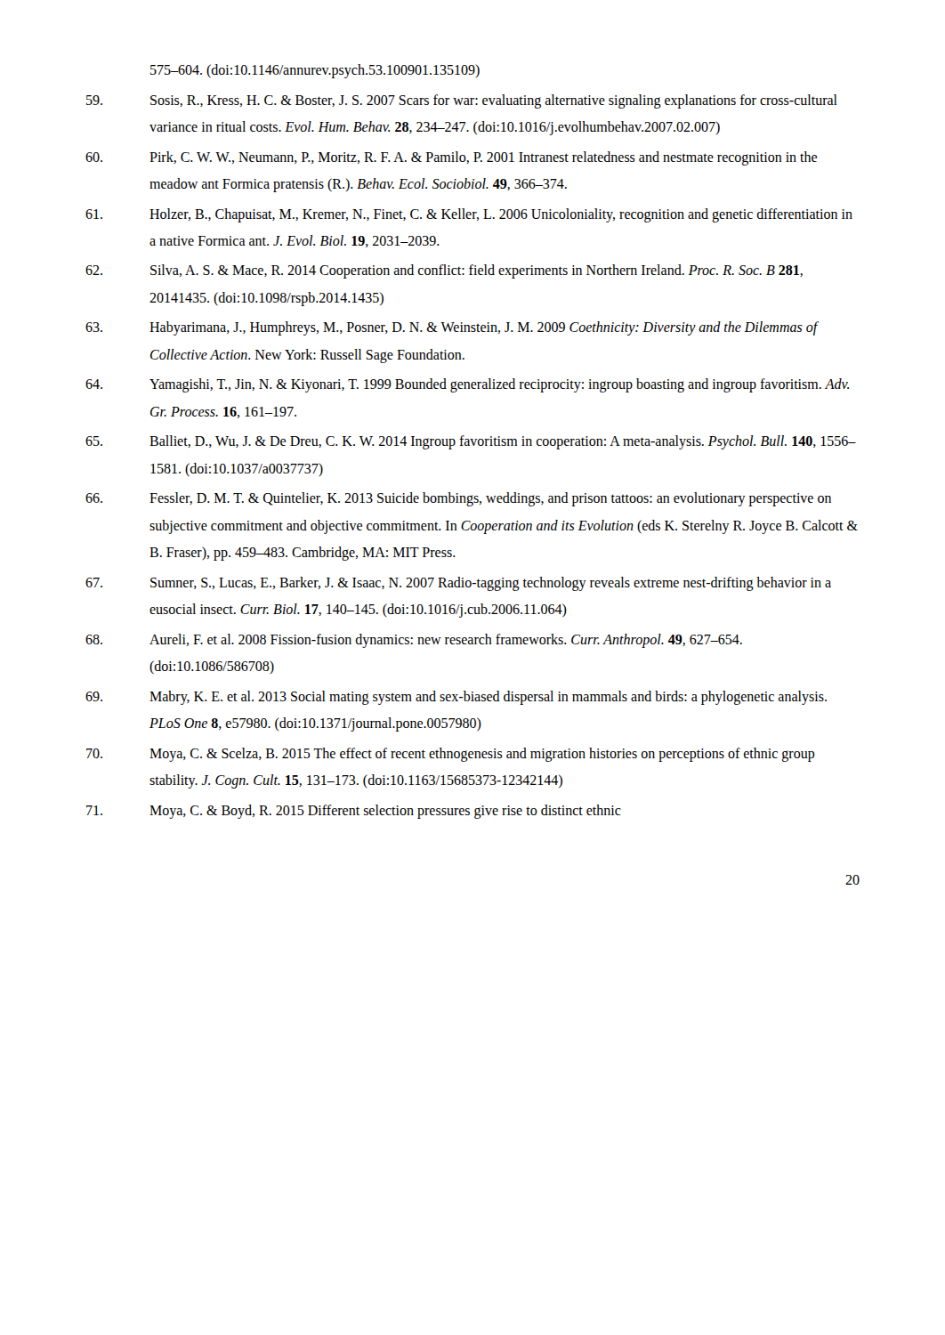575–604. (doi:10.1146/annurev.psych.53.100901.135109)
59. Sosis, R., Kress, H. C. & Boster, J. S. 2007 Scars for war: evaluating alternative signaling explanations for cross-cultural variance in ritual costs. Evol. Hum. Behav. 28, 234–247. (doi:10.1016/j.evolhumbehav.2007.02.007)
60. Pirk, C. W. W., Neumann, P., Moritz, R. F. A. & Pamilo, P. 2001 Intranest relatedness and nestmate recognition in the meadow ant Formica pratensis (R.). Behav. Ecol. Sociobiol. 49, 366–374.
61. Holzer, B., Chapuisat, M., Kremer, N., Finet, C. & Keller, L. 2006 Unicoloniality, recognition and genetic differentiation in a native Formica ant. J. Evol. Biol. 19, 2031–2039.
62. Silva, A. S. & Mace, R. 2014 Cooperation and conflict: field experiments in Northern Ireland. Proc. R. Soc. B 281, 20141435. (doi:10.1098/rspb.2014.1435)
63. Habyarimana, J., Humphreys, M., Posner, D. N. & Weinstein, J. M. 2009 Coethnicity: Diversity and the Dilemmas of Collective Action. New York: Russell Sage Foundation.
64. Yamagishi, T., Jin, N. & Kiyonari, T. 1999 Bounded generalized reciprocity: ingroup boasting and ingroup favoritism. Adv. Gr. Process. 16, 161–197.
65. Balliet, D., Wu, J. & De Dreu, C. K. W. 2014 Ingroup favoritism in cooperation: A meta-analysis. Psychol. Bull. 140, 1556–1581. (doi:10.1037/a0037737)
66. Fessler, D. M. T. & Quintelier, K. 2013 Suicide bombings, weddings, and prison tattoos: an evolutionary perspective on subjective commitment and objective commitment. In Cooperation and its Evolution (eds K. Sterelny R. Joyce B. Calcott & B. Fraser), pp. 459–483. Cambridge, MA: MIT Press.
67. Sumner, S., Lucas, E., Barker, J. & Isaac, N. 2007 Radio-tagging technology reveals extreme nest-drifting behavior in a eusocial insect. Curr. Biol. 17, 140–145. (doi:10.1016/j.cub.2006.11.064)
68. Aureli, F. et al. 2008 Fission-fusion dynamics: new research frameworks. Curr. Anthropol. 49, 627–654. (doi:10.1086/586708)
69. Mabry, K. E. et al. 2013 Social mating system and sex-biased dispersal in mammals and birds: a phylogenetic analysis. PLoS One 8, e57980. (doi:10.1371/journal.pone.0057980)
70. Moya, C. & Scelza, B. 2015 The effect of recent ethnogenesis and migration histories on perceptions of ethnic group stability. J. Cogn. Cult. 15, 131–173. (doi:10.1163/15685373-12342144)
71. Moya, C. & Boyd, R. 2015 Different selection pressures give rise to distinct ethnic
20